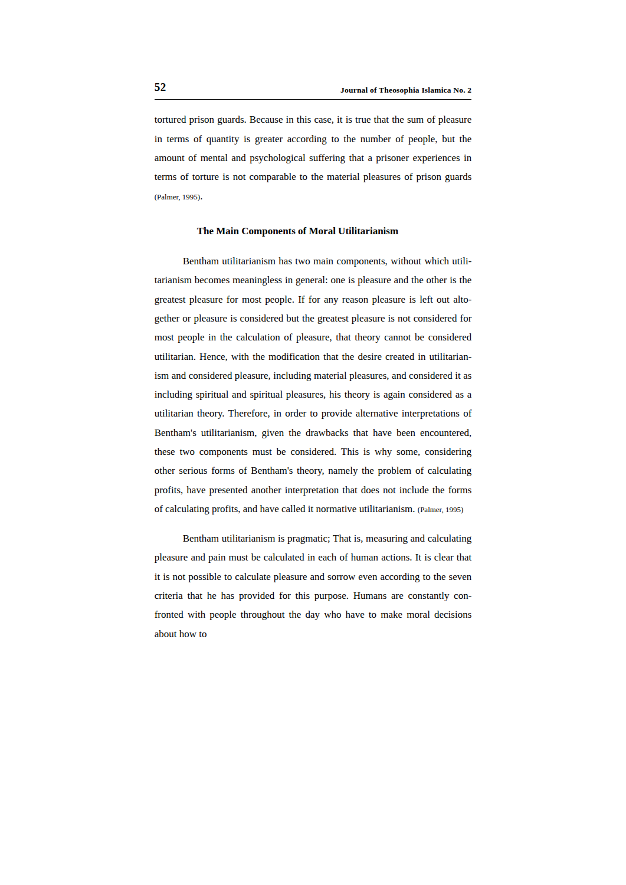52 Journal of Theosophia Islamica No. 2
tortured prison guards. Because in this case, it is true that the sum of pleasure in terms of quantity is greater according to the number of people, but the amount of mental and psychological suffering that a prisoner experiences in terms of torture is not comparable to the material pleasures of prison guards (Palmer, 1995).
The Main Components of Moral Utilitarianism
Bentham utilitarianism has two main components, without which utilitarianism becomes meaningless in general: one is pleasure and the other is the greatest pleasure for most people. If for any reason pleasure is left out altogether or pleasure is considered but the greatest pleasure is not considered for most people in the calculation of pleasure, that theory cannot be considered utilitarian. Hence, with the modification that the desire created in utilitarianism and considered pleasure, including material pleasures, and considered it as including spiritual and spiritual pleasures, his theory is again considered as a utilitarian theory. Therefore, in order to provide alternative interpretations of Bentham's utilitarianism, given the drawbacks that have been encountered, these two components must be considered. This is why some, considering other serious forms of Bentham's theory, namely the problem of calculating profits, have presented another interpretation that does not include the forms of calculating profits, and have called it normative utilitarianism. (Palmer, 1995)
Bentham utilitarianism is pragmatic; That is, measuring and calculating pleasure and pain must be calculated in each of human actions. It is clear that it is not possible to calculate pleasure and sorrow even according to the seven criteria that he has provided for this purpose. Humans are constantly confronted with people throughout the day who have to make moral decisions about how to